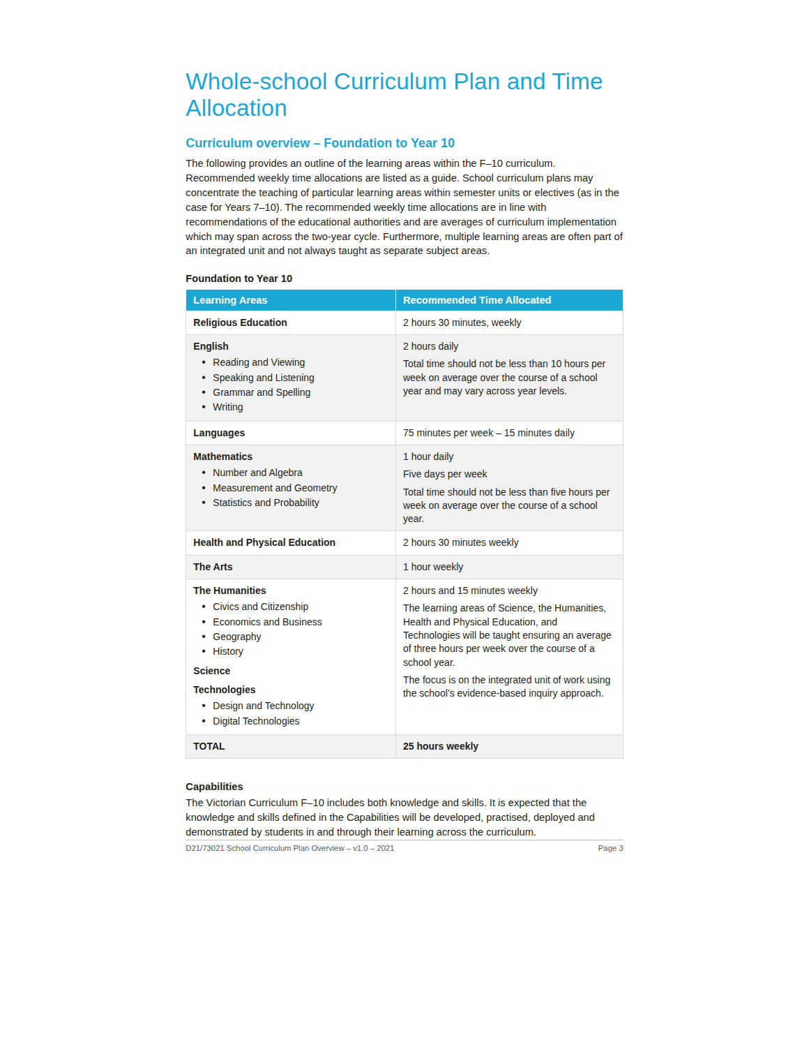Whole-school Curriculum Plan and Time Allocation
Curriculum overview – Foundation to Year 10
The following provides an outline of the learning areas within the F–10 curriculum. Recommended weekly time allocations are listed as a guide. School curriculum plans may concentrate the teaching of particular learning areas within semester units or electives (as in the case for Years 7–10). The recommended weekly time allocations are in line with recommendations of the educational authorities and are averages of curriculum implementation which may span across the two-year cycle. Furthermore, multiple learning areas are often part of an integrated unit and not always taught as separate subject areas.
Foundation to Year 10
| Learning Areas | Recommended Time Allocated |
| --- | --- |
| Religious Education | 2 hours 30 minutes, weekly |
| English Reading and Viewing Speaking and Listening Grammar and Spelling Writing | 2 hours daily Total time should not be less than 10 hours per week on average over the course of a school year and may vary across year levels. |
| Languages | 75 minutes per week – 15 minutes daily |
| Mathematics Number and Algebra Measurement and Geometry Statistics and Probability | 1 hour daily Five days per week Total time should not be less than five hours per week on average over the course of a school year. |
| Health and Physical Education | 2 hours 30 minutes weekly |
| The Arts | 1 hour weekly |
| The Humanities Civics and Citizenship Economics and Business Geography History Science Technologies Design and Technology Digital Technologies | 2 hours and 15 minutes weekly The learning areas of Science, the Humanities, Health and Physical Education, and Technologies will be taught ensuring an average of three hours per week over the course of a school year. The focus is on the integrated unit of work using the school’s evidence-based inquiry approach. |
| TOTAL | 25 hours weekly |
Capabilities
The Victorian Curriculum F–10 includes both knowledge and skills. It is expected that the knowledge and skills defined in the Capabilities will be developed, practised, deployed and demonstrated by students in and through their learning across the curriculum.
D21/73021 School Curriculum Plan Overview – v1.0 – 2021 Page 3